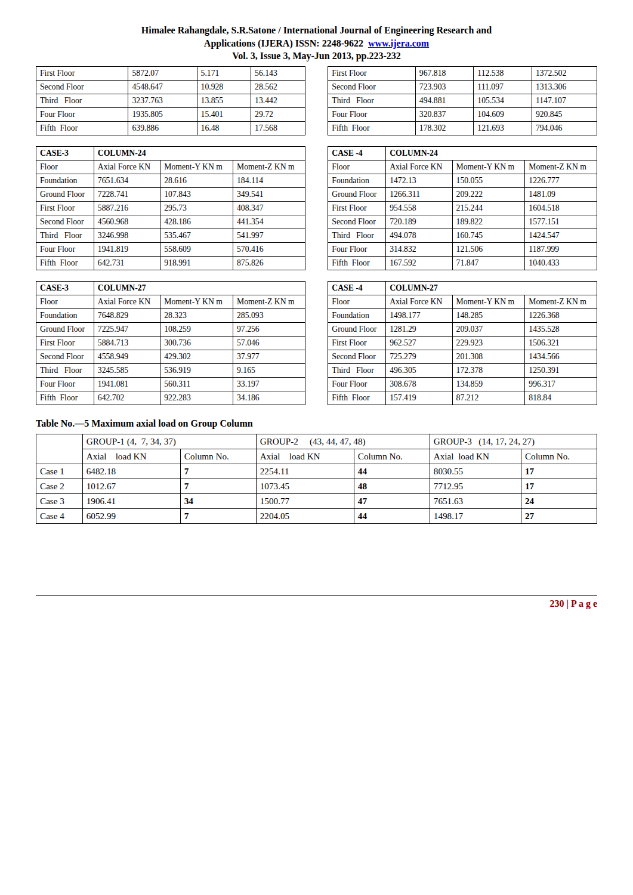Himalee Rahangdale, S.R.Satone / International Journal of Engineering Research and
Applications (IJERA) ISSN: 2248-9622 www.ijera.com
Vol. 3, Issue 3, May-Jun 2013, pp.223-232
| / First Floor / 5872.07 / 5.171 / 56.143 / / Second Floor / 4548.647 / 10.928 / 28.562 / / Third Floor / 3237.763 / 13.855 / 13.442 / / Four Floor / 1935.805 / 15.401 / 29.72 / / Fifth Floor / 639.886 / 16.48 / 17.568 / | | / First Floor / 967.818 / 112.538 / 1372.502 / / Second Floor / 723.903 / 111.097 / 1313.306 / / Third Floor / 494.881 / 105.534 / 1147.107 / / Four Floor / 320.837 / 104.609 / 920.845 / / Fifth Floor / 178.302 / 121.693 / 794.046 / |
| / CASE-3 / COLUMN-24 / / Floor / Axial Force KN / Moment-Y KN m / Moment-Z KN m / / Foundation / 7651.634 / 28.616 / 184.114 / / Ground Floor / 7228.741 / 107.843 / 349.541 / / First Floor / 5887.216 / 295.73 / 408.347 / / Second Floor / 4560.968 / 428.186 / 441.354 / / Third Floor / 3246.998 / 535.467 / 541.997 / / Four Floor / 1941.819 / 558.609 / 570.416 / / Fifth Floor / 642.731 / 918.991 / 875.826 / | | / CASE -4 / COLUMN-24 / / Floor / Axial Force KN / Moment-Y KN m / Moment-Z KN m / / Foundation / 1472.13 / 150.055 / 1226.777 / / Ground Floor / 1266.311 / 209.222 / 1481.09 / / First Floor / 954.558 / 215.244 / 1604.518 / / Second Floor / 720.189 / 189.822 / 1577.151 / / Third Floor / 494.078 / 160.745 / 1424.547 / / Four Floor / 314.832 / 121.506 / 1187.999 / / Fifth Floor / 167.592 / 71.847 / 1040.433 / |
| / CASE-3 / COLUMN-27 / / Floor / Axial Force KN / Moment-Y KN m / Moment-Z KN m / / Foundation / 7648.829 / 28.323 / 285.093 / / Ground Floor / 7225.947 / 108.259 / 97.256 / / First Floor / 5884.713 / 300.736 / 57.046 / / Second Floor / 4558.949 / 429.302 / 37.977 / / Third Floor / 3245.585 / 536.919 / 9.165 / / Four Floor / 1941.081 / 560.311 / 33.197 / / Fifth Floor / 642.702 / 922.283 / 34.186 / | | / CASE -4 / COLUMN-27 / / Floor / Axial Force KN / Moment-Y KN m / Moment-Z KN m / / Foundation / 1498.177 / 148.285 / 1226.368 / / Ground Floor / 1281.29 / 209.037 / 1435.528 / / First Floor / 962.527 / 229.923 / 1506.321 / / Second Floor / 725.279 / 201.308 / 1434.566 / / Third Floor / 496.305 / 172.378 / 1250.391 / / Four Floor / 308.678 / 134.859 / 996.317 / / Fifth Floor / 157.419 / 87.212 / 818.84 / |
Table No.—5 Maximum axial load on Group Column
| | GROUP-1 (4, 7, 34, 37) | GROUP-2 (43, 44, 47, 48) | GROUP-3 (14, 17, 24, 27) |
| Axial load KN | Column No. | Axial load KN | Column No. | Axial load KN | Column No. |
| Case 1 | 6482.18 | 7 | 2254.11 | 44 | 8030.55 | 17 |
| Case 2 | 1012.67 | 7 | 1073.45 | 48 | 7712.95 | 17 |
| Case 3 | 1906.41 | 34 | 1500.77 | 47 | 7651.63 | 24 |
| Case 4 | 6052.99 | 7 | 2204.05 | 44 | 1498.17 | 27 |
230 | P a g e